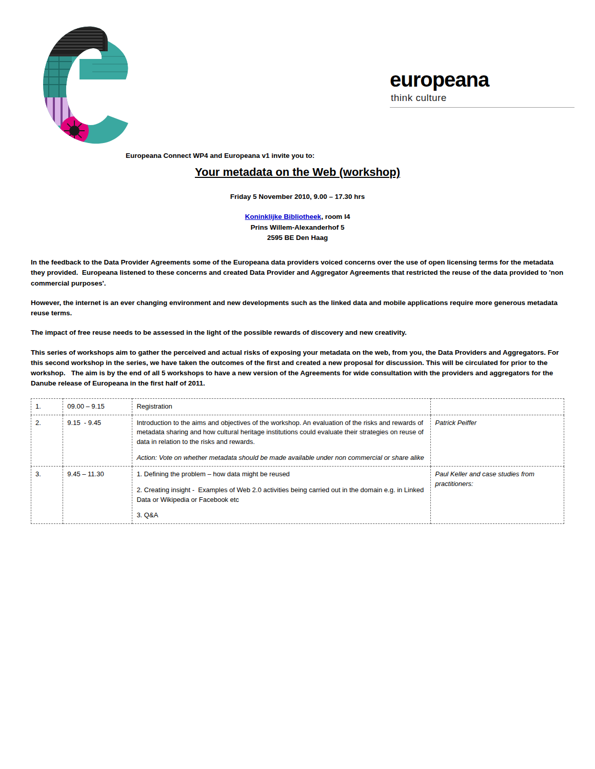europeana
think culture
Europeana Connect WP4 and Europeana v1 invite you to:
Your metadata on the Web (workshop)
Friday 5 November 2010, 9.00 – 17.30 hrs
Koninklijke Bibliotheek, room I4
Prins Willem-Alexanderhof 5
2595 BE Den Haag
In the feedback to the Data Provider Agreements some of the Europeana data providers voiced concerns over the use of open licensing terms for the metadata they provided. Europeana listened to these concerns and created Data Provider and Aggregator Agreements that restricted the reuse of the data provided to 'non commercial purposes'.
However, the internet is an ever changing environment and new developments such as the linked data and mobile applications require more generous metadata reuse terms.
The impact of free reuse needs to be assessed in the light of the possible rewards of discovery and new creativity.
This series of workshops aim to gather the perceived and actual risks of exposing your metadata on the web, from you, the Data Providers and Aggregators. For this second workshop in the series, we have taken the outcomes of the first and created a new proposal for discussion. This will be circulated for prior to the workshop. The aim is by the end of all 5 workshops to have a new version of the Agreements for wide consultation with the providers and aggregators for the Danube release of Europeana in the first half of 2011.
| 1. | 09.00 – 9.15 | Registration | |
| 2. | 9.15 - 9.45 | Introduction to the aims and objectives of the workshop. An evaluation of the risks and rewards of metadata sharing and how cultural heritage institutions could evaluate their strategies on reuse of data in relation to the risks and rewards. Action: Vote on whether metadata should be made available under non commercial or share alike | Patrick Peiffer |
| 3. | 9.45 – 11.30 | 1. Defining the problem – how data might be reused 2. Creating insight - Examples of Web 2.0 activities being carried out in the domain e.g. in Linked Data or Wikipedia or Facebook etc 3. Q&A | Paul Keller and case studies from practitioners: |